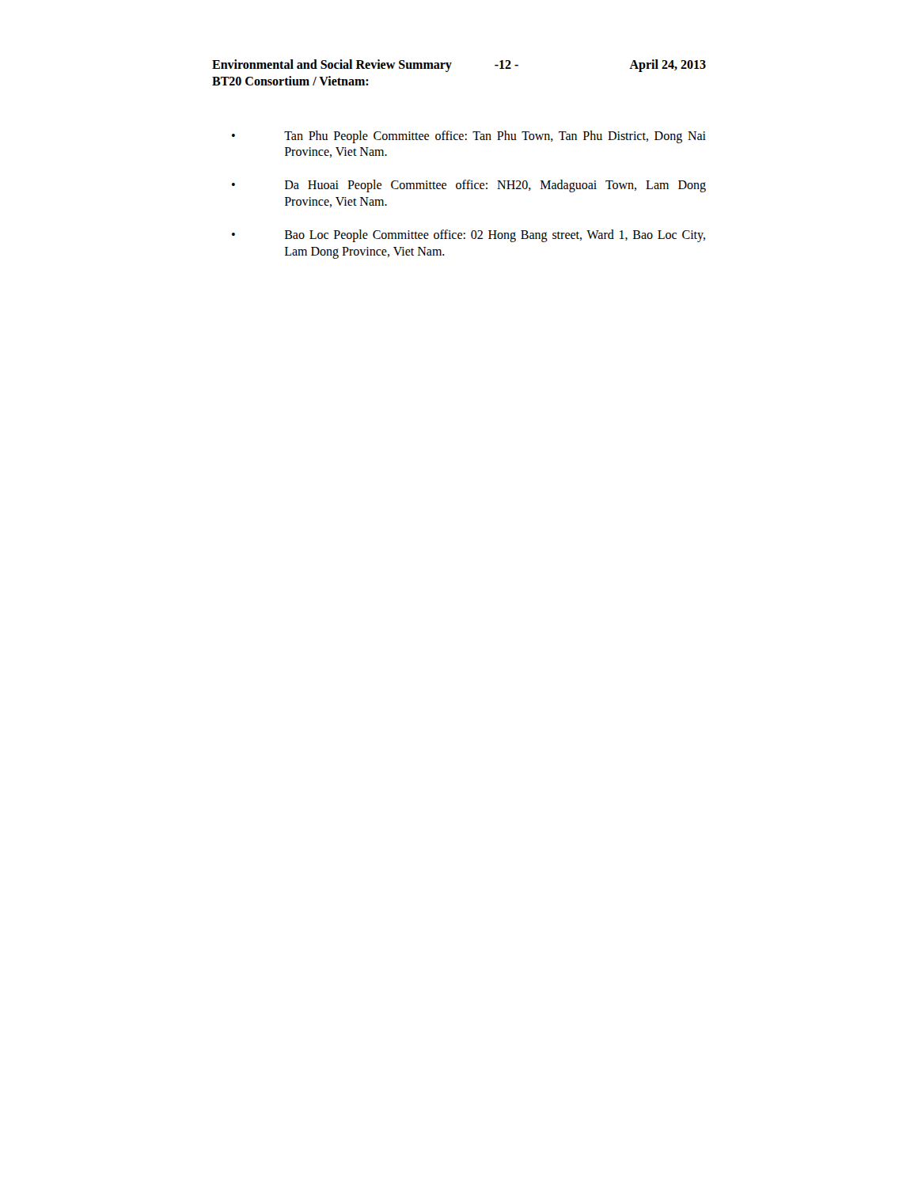Environmental and Social Review Summary -12 - April 24, 2013
BT20 Consortium / Vietnam:
Tan Phu People Committee office: Tan Phu Town, Tan Phu District, Dong Nai Province, Viet Nam.
Da Huoai People Committee office: NH20, Madaguoai Town, Lam Dong Province, Viet Nam.
Bao Loc People Committee office: 02 Hong Bang street, Ward 1, Bao Loc City, Lam Dong Province, Viet Nam.